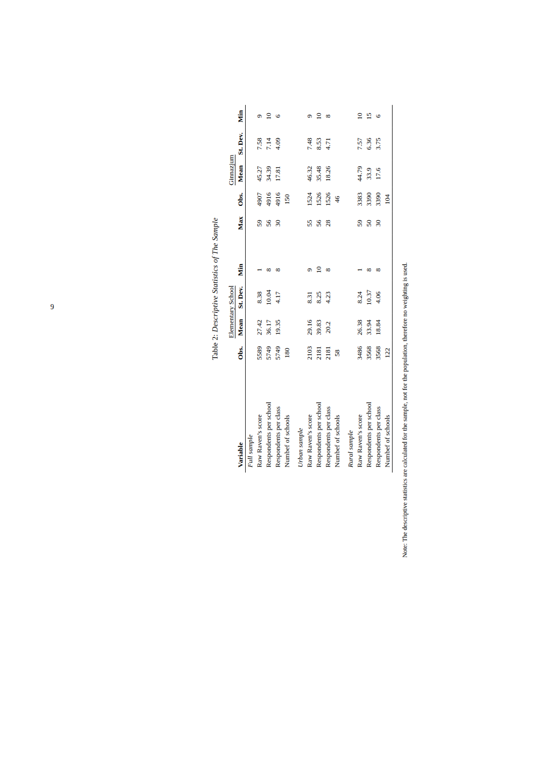9
Table 2: Descriptive Statistics of The Sample
| | Elementary School | | Ginnazjum |
| --- | --- | --- | --- |
| Variable | Obs. | Mean | St. Dev. | Min | | Max | Obs. | Mean | St. Dev. | Min |
| Full sample |
| Raw Raven’s score | 5589 | 27.42 | 8.38 | 1 | | 59 | 4907 | 45.27 | 7.58 | 9 |
| Respondents per school | 5749 | 36.17 | 10.04 | 8 | | 56 | 4916 | 34.39 | 7.14 | 10 |
| Respondents per class | 5749 | 19.35 | 4.17 | 8 | | 30 | 4916 | 17.81 | 4.09 | 6 |
| Numbef of schools | 180 | | | | | | 150 | | | |
| Urban sample |
| Raw Raven’s score | 2103 | 29.16 | 8.31 | 9 | | 55 | 1524 | 46.32 | 7.48 | 9 |
| Respondents per school | 2181 | 39.83 | 8.25 | 10 | | 56 | 1526 | 35.48 | 8.53 | 10 |
| Respondents per class | 2181 | 20.2 | 4.23 | 8 | | 28 | 1526 | 18.26 | 4.71 | 8 |
| Numbef of schools | 58 | | | | | | 46 | | | |
| Rural sample |
| Raw Raven’s score | 3486 | 26.38 | 8.24 | 1 | | 59 | 3383 | 44.79 | 7.57 | 10 |
| Respondents per school | 3568 | 33.94 | 10.37 | 8 | | 50 | 3390 | 33.9 | 6.36 | 15 |
| Respondents per class | 3568 | 18.84 | 4.06 | 8 | | 30 | 3390 | 17.6 | 3.75 | 6 |
| Numbef of schools | 122 | | | | | | 104 | | | |
Note: The descriptive statistics are calculated for the sample, not for the population, therefore no weighting is used.